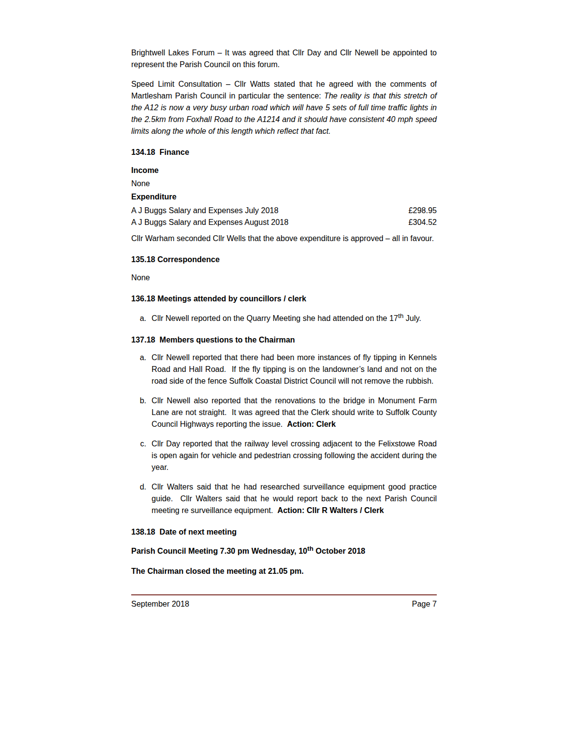Brightwell Lakes Forum – It was agreed that Cllr Day and Cllr Newell be appointed to represent the Parish Council on this forum.
Speed Limit Consultation – Cllr Watts stated that he agreed with the comments of Martlesham Parish Council in particular the sentence: The reality is that this stretch of the A12 is now a very busy urban road which will have 5 sets of full time traffic lights in the 2.5km from Foxhall Road to the A1214 and it should have consistent 40 mph speed limits along the whole of this length which reflect that fact.
134.18 Finance
Income
None
Expenditure
A J Buggs Salary and Expenses July 2018£298.95
A J Buggs Salary and Expenses August 2018£304.52
Cllr Warham seconded Cllr Wells that the above expenditure is approved – all in favour.
135.18 Correspondence
None
136.18 Meetings attended by councillors / clerk
Cllr Newell reported on the Quarry Meeting she had attended on the 17th July.
137.18 Members questions to the Chairman
Cllr Newell reported that there had been more instances of fly tipping in Kennels Road and Hall Road. If the fly tipping is on the landowner’s land and not on the road side of the fence Suffolk Coastal District Council will not remove the rubbish.
Cllr Newell also reported that the renovations to the bridge in Monument Farm Lane are not straight. It was agreed that the Clerk should write to Suffolk County Council Highways reporting the issue. Action: Clerk
Cllr Day reported that the railway level crossing adjacent to the Felixstowe Road is open again for vehicle and pedestrian crossing following the accident during the year.
Cllr Walters said that he had researched surveillance equipment good practice guide. Cllr Walters said that he would report back to the next Parish Council meeting re surveillance equipment. Action: Cllr R Walters / Clerk
138.18 Date of next meeting
Parish Council Meeting 7.30 pm Wednesday, 10th October 2018
The Chairman closed the meeting at 21.05 pm.
September 2018 Page 7